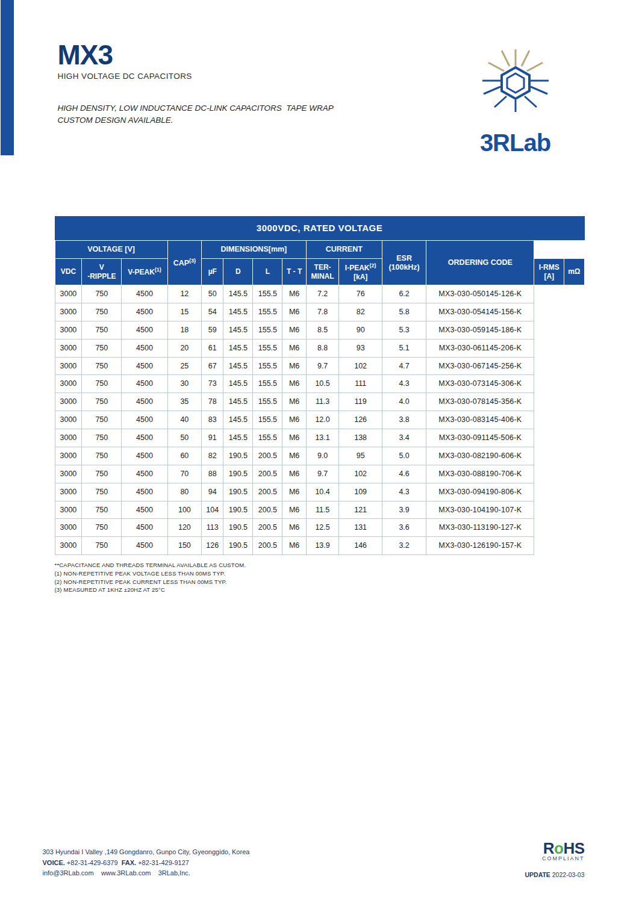MX3
HIGH VOLTAGE DC CAPACITORS
HIGH DENSITY, LOW INDUCTANCE DC-LINK CAPACITORS TAPE WRAP
CUSTOM DESIGN AVAILABLE.
3RLab
3000VDC, RATED VOLTAGE
| VOLTAGE [V] | CAP (3) | DIMENSIONS[mm] | CURRENT | ESR (100kHz) | ORDERING CODE |
| --- | --- | --- | --- | --- | --- |
| VDC | V -RIPPLE | V-PEAK (1) | µF | D | L | T - T | TER- MINAL | I-PEAK (2) [kA] | I-RMS [A] | mΩ |
| 3000 | 750 | 4500 | 12 | 50 | 145.5 | 155.5 | M6 | 7.2 | 76 | 6.2 | MX3-030-050145-126-K |
| 3000 | 750 | 4500 | 15 | 54 | 145.5 | 155.5 | M6 | 7.8 | 82 | 5.8 | MX3-030-054145-156-K |
| 3000 | 750 | 4500 | 18 | 59 | 145.5 | 155.5 | M6 | 8.5 | 90 | 5.3 | MX3-030-059145-186-K |
| 3000 | 750 | 4500 | 20 | 61 | 145.5 | 155.5 | M6 | 8.8 | 93 | 5.1 | MX3-030-061145-206-K |
| 3000 | 750 | 4500 | 25 | 67 | 145.5 | 155.5 | M6 | 9.7 | 102 | 4.7 | MX3-030-067145-256-K |
| 3000 | 750 | 4500 | 30 | 73 | 145.5 | 155.5 | M6 | 10.5 | 111 | 4.3 | MX3-030-073145-306-K |
| 3000 | 750 | 4500 | 35 | 78 | 145.5 | 155.5 | M6 | 11.3 | 119 | 4.0 | MX3-030-078145-356-K |
| 3000 | 750 | 4500 | 40 | 83 | 145.5 | 155.5 | M6 | 12.0 | 126 | 3.8 | MX3-030-083145-406-K |
| 3000 | 750 | 4500 | 50 | 91 | 145.5 | 155.5 | M6 | 13.1 | 138 | 3.4 | MX3-030-091145-506-K |
| 3000 | 750 | 4500 | 60 | 82 | 190.5 | 200.5 | M6 | 9.0 | 95 | 5.0 | MX3-030-082190-606-K |
| 3000 | 750 | 4500 | 70 | 88 | 190.5 | 200.5 | M6 | 9.7 | 102 | 4.6 | MX3-030-088190-706-K |
| 3000 | 750 | 4500 | 80 | 94 | 190.5 | 200.5 | M6 | 10.4 | 109 | 4.3 | MX3-030-094190-806-K |
| 3000 | 750 | 4500 | 100 | 104 | 190.5 | 200.5 | M6 | 11.5 | 121 | 3.9 | MX3-030-104190-107-K |
| 3000 | 750 | 4500 | 120 | 113 | 190.5 | 200.5 | M6 | 12.5 | 131 | 3.6 | MX3-030-113190-127-K |
| 3000 | 750 | 4500 | 150 | 126 | 190.5 | 200.5 | M6 | 13.9 | 146 | 3.2 | MX3-030-126190-157-K |
**CAPACITANCE AND THREADS TERMINAL AVAILABLE AS CUSTOM.
(1) NON-REPETITIVE PEAK VOLTAGE LESS THAN 00MS TYP.
(2) NON-REPETITIVE PEAK CURRENT LESS THAN 00MS TYP.
(3) MEASURED AT 1KHZ ±20HZ AT 25°C
303 Hyundai I Valley ,149 Gongdanro, Gunpo City, Gyeonggido, Korea
VOICE. +82-31-429-6379 FAX. +82-31-429-9127
info@3RLab.com www.3RLab.com 3RLab,Inc.
Ro HS
COMPLIANT
UPDATE 2022-03-03